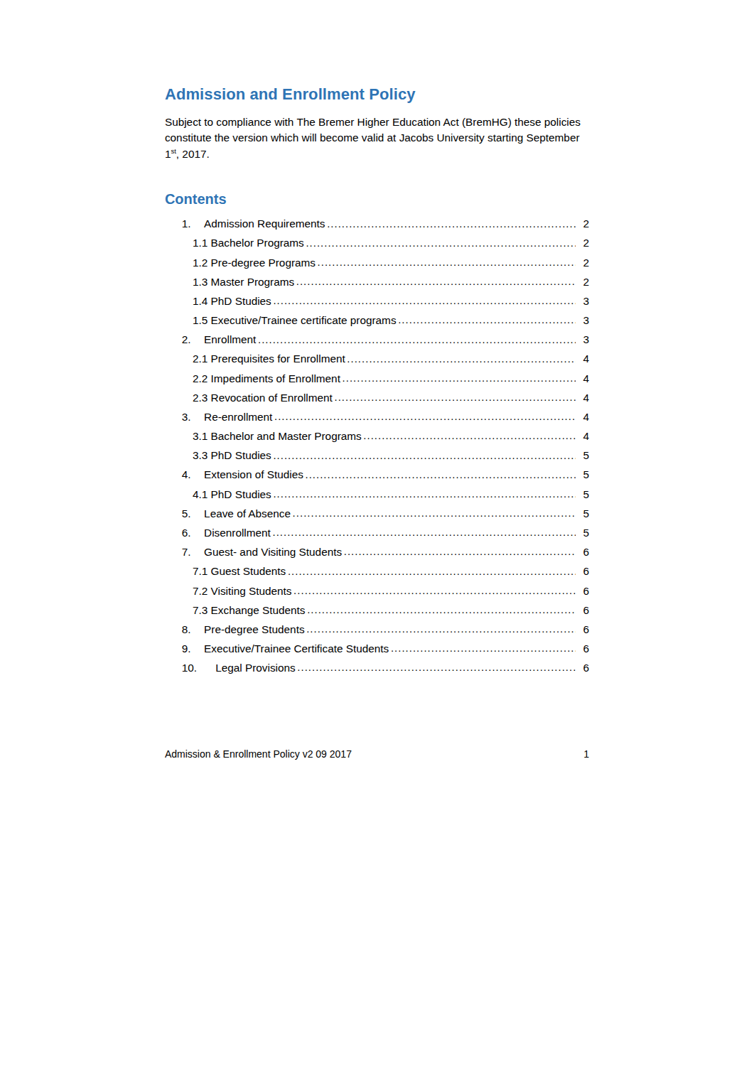Admission and Enrollment Policy
Subject to compliance with The Bremer Higher Education Act (BremHG) these policies constitute the version which will become valid at Jacobs University starting September 1st, 2017.
Contents
1. Admission Requirements .......................................................................................................... 2
1.1 Bachelor Programs ..................................................................................................... 2
1.2 Pre-degree Programs ................................................................................................. 2
1.3 Master Programs ....................................................................................................... 2
1.4 PhD Studies ............................................................................................................... 3
1.5 Executive/Trainee certificate programs ................................................................. 3
2. Enrollment ............................................................................................................................. 3
2.1 Prerequisites for Enrollment ................................................................................. 4
2.2 Impediments of Enrollment .................................................................................. 4
2.3 Revocation of Enrollment ....................................................................................... 4
3. Re-enrollment ....................................................................................................................... 4
3.1 Bachelor and Master Programs .............................................................................. 4
3.3 PhD Studies ............................................................................................................... 5
4. Extension of Studies ............................................................................................................. 5
4.1 PhD Studies ............................................................................................................... 5
5. Leave of Absence ................................................................................................................. 5
6. Disenrollment ....................................................................................................................... 5
7. Guest- and Visiting Students ..................................................................................................... 6
7.1 Guest Students ......................................................................................................... 6
7.2 Visiting Students ....................................................................................................... 6
7.3 Exchange Students ..................................................................................................... 6
8. Pre-degree Students ............................................................................................................. 6
9. Executive/Trainee Certificate Students ..................................................................................... 6
10. Legal Provisions ............................................................................................................. 6
Admission & Enrollment Policy v2 09 2017
1